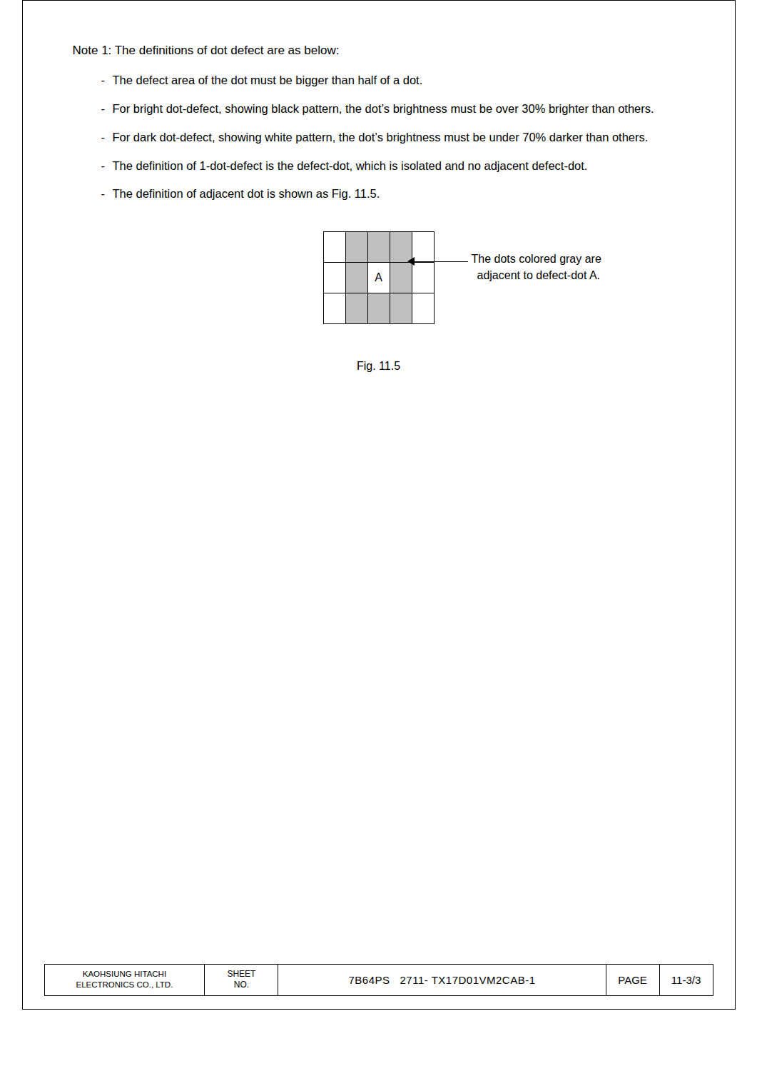Note 1: The definitions of dot defect are as below:
The defect area of the dot must be bigger than half of a dot.
For bright dot-defect, showing black pattern, the dot’s brightness must be over 30% brighter than others.
For dark dot-defect, showing white pattern, the dot’s brightness must be under 70% darker than others.
The definition of 1-dot-defect is the defect-dot, which is isolated and no adjacent defect-dot.
The definition of adjacent dot is shown as Fig. 11.5.
| | | A | | |
The dots colored gray are adjacent to defect-dot A.
Fig. 11.5
| KAOHSIUNG HITACHI ELECTRONICS CO., LTD. | SHEET NO. | 7B64PS 2711- TX17D01VM2CAB-1 | PAGE | 11-3/3 |